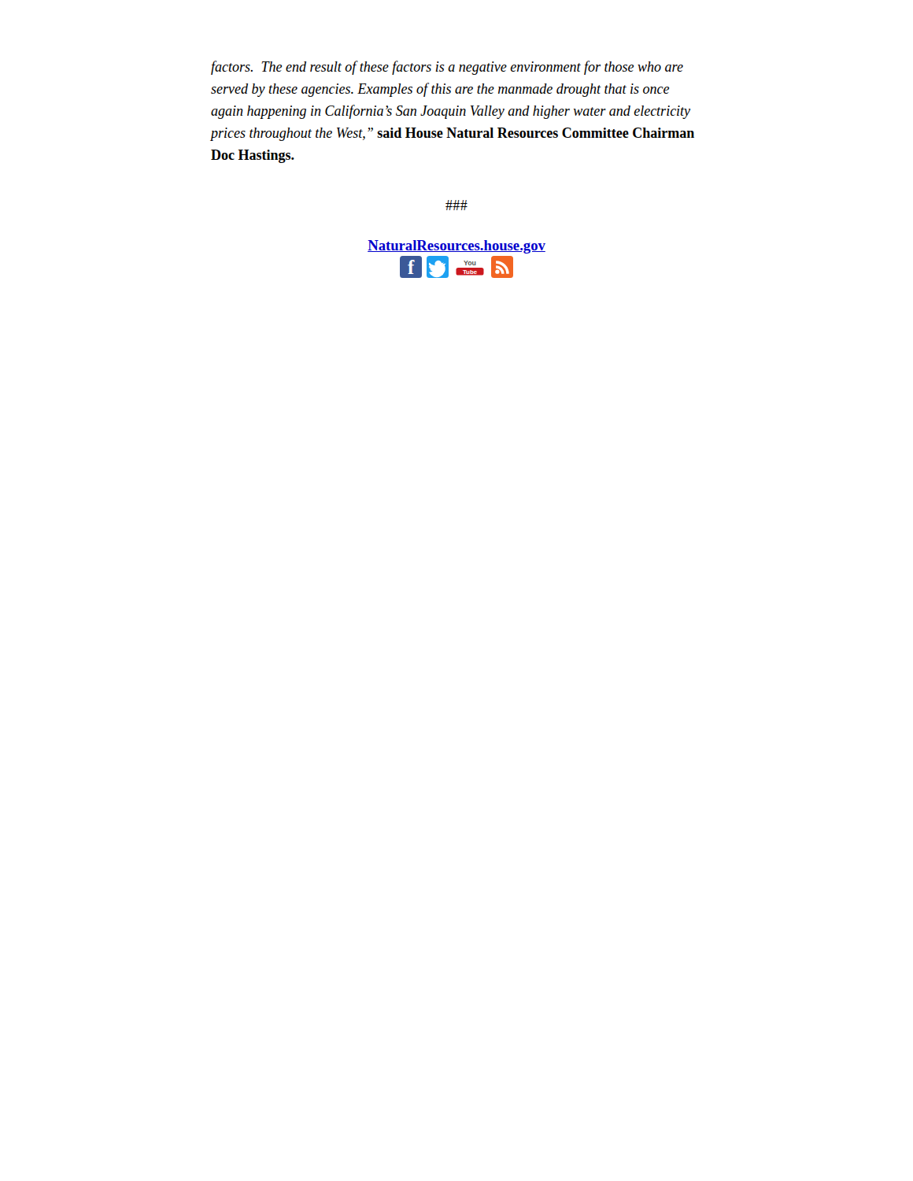factors. The end result of these factors is a negative environment for those who are served by these agencies. Examples of this are the manmade drought that is once again happening in California’s San Joaquin Valley and higher water and electricity prices throughout the West,” said House Natural Resources Committee Chairman Doc Hastings.
###
NaturalResources.house.gov